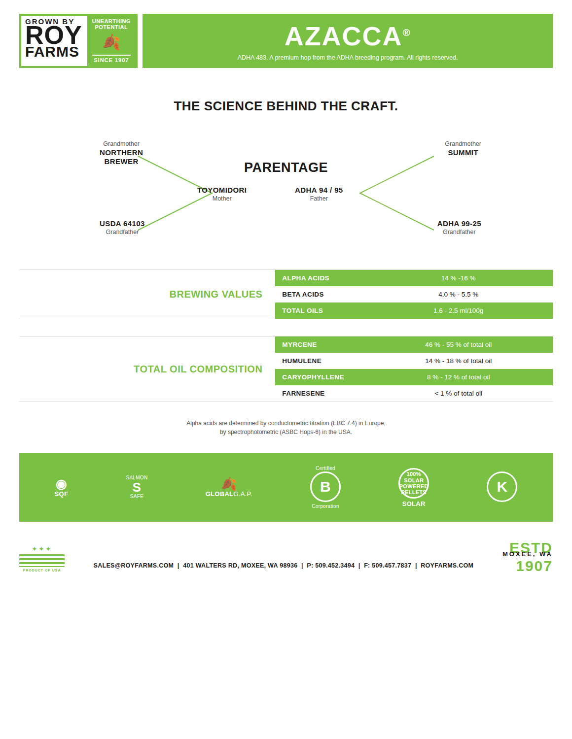GROWN BY
ROY
FARMS
UNEARTHING
POTENTIAL
🍂
SINCE 1907
AZACCA®
ADHA 483. A premium hop from the ADHA breeding program. All rights reserved.
THE SCIENCE BEHIND THE CRAFT.
PARENTAGE
Grandmother
NORTHERN
BREWER
USDA 64103
Grandfather
TOYOMIDORI
Mother
ADHA 94 / 95
Father
Grandmother
SUMMIT
ADHA 99-25
Grandfather
BREWING VALUES
| ALPHA ACIDS | 14 % -16 % |
| BETA ACIDS | 4.0 % - 5.5 % |
| TOTAL OILS | 1.6 - 2.5 ml/100g |
TOTAL OIL COMPOSITION
| MYRCENE | 46 % - 55 % of total oil |
| HUMULENE | 14 % - 18 % of total oil |
| CARYOPHYLLENE | 8 % - 12 % of total oil |
| FARNESENE | < 1 % of total oil |
Alpha acids are determined by conductometric titration (EBC 7.4) in Europe;
by spectrophotometric (ASBC Hops-6) in the USA.
◉ SQF
SALMON S SAFE
🍂 GLOBALG.A.P.
Certified
B
Corporation
100% SOLAR
POWERED
PELLETS
SOLAR
K
✦✦✦
PRODUCT OF USA
SALES@ROYFARMS.COM | 401 WALTERS RD, MOXEE, WA 98936 | P: 509.452.3494 | F: 509.457.7837 | ROYFARMS.COM
ESTD
MOXEE, WA
1907